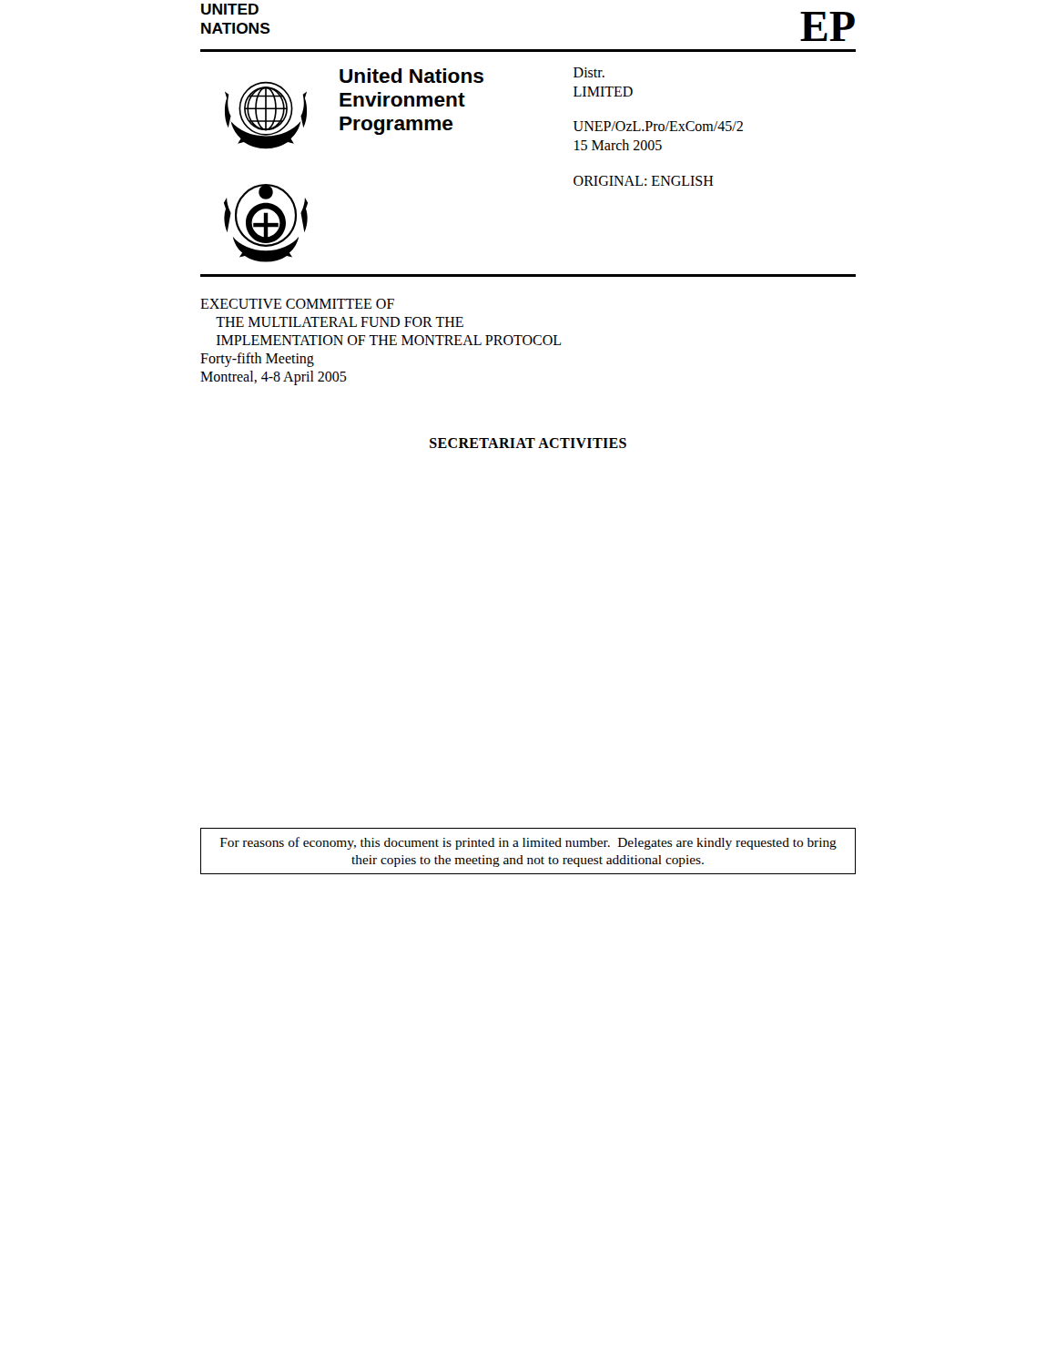UNITED
NATIONS
EP
United Nations
Environment
Programme
Distr.
LIMITED
UNEP/OzL.Pro/ExCom/45/2
15 March 2005
ORIGINAL: ENGLISH
EXECUTIVE COMMITTEE OF
THE MULTILATERAL FUND FOR THE
IMPLEMENTATION OF THE MONTREAL PROTOCOL
Forty-fifth Meeting
Montreal, 4-8 April 2005
SECRETARIAT ACTIVITIES
For reasons of economy, this document is printed in a limited number. Delegates are kindly requested to bring their copies to the meeting and not to request additional copies.